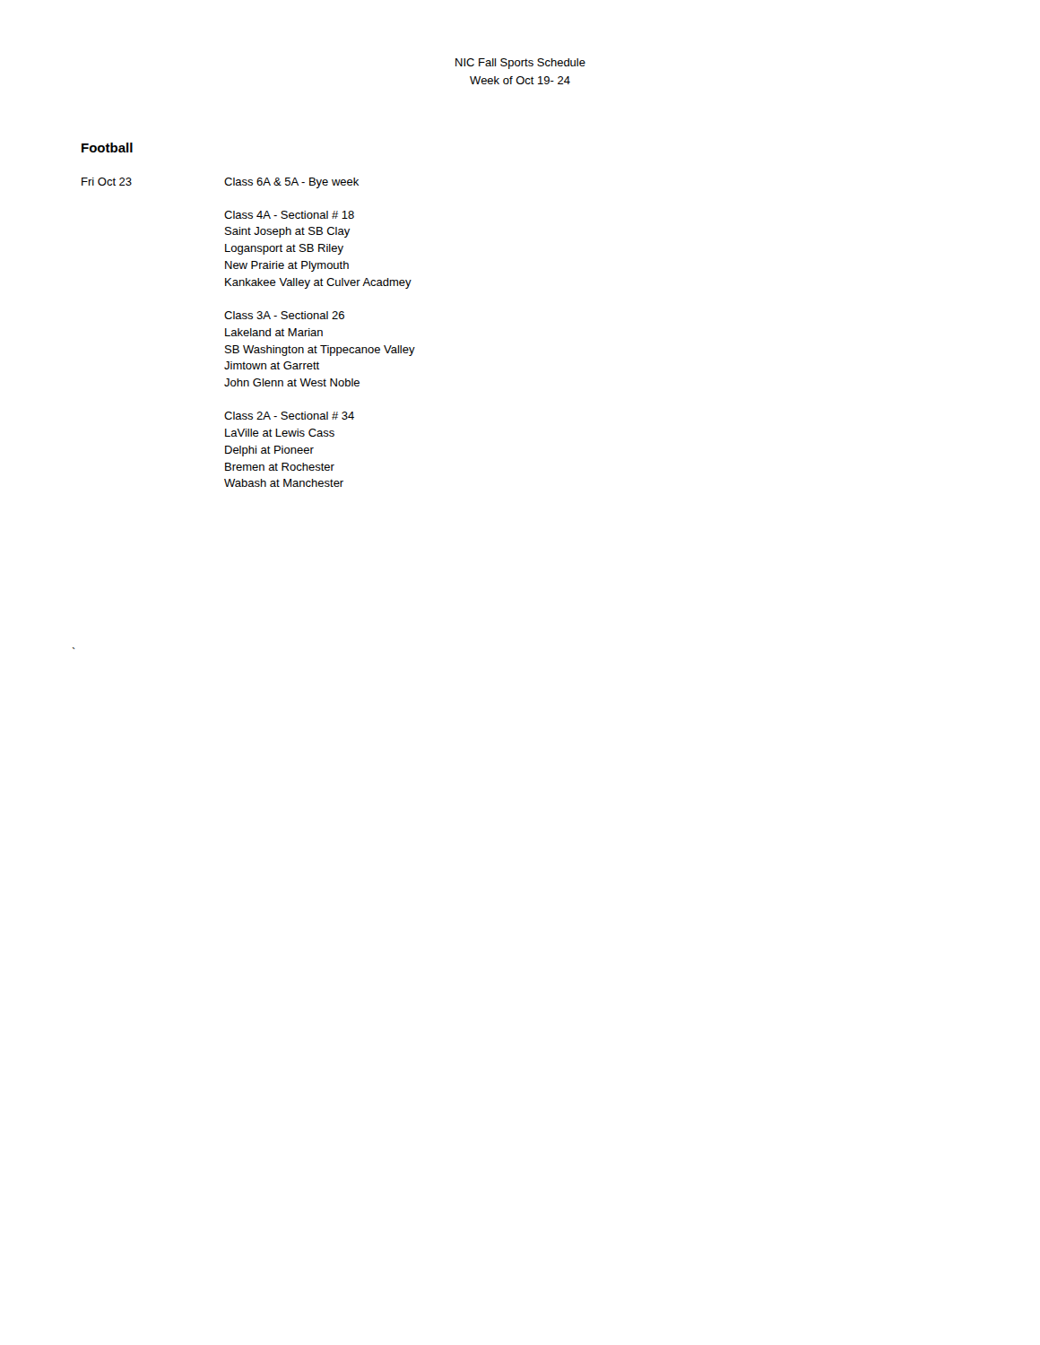NIC Fall Sports Schedule
Week of Oct 19- 24
Football
Fri Oct 23
Class 6A & 5A - Bye week
Class 4A - Sectional # 18
Saint Joseph at SB Clay
Logansport at SB Riley
New Prairie at Plymouth
Kankakee Valley at Culver Acadmey
Class 3A - Sectional 26
Lakeland at Marian
SB Washington at Tippecanoe Valley
Jimtown at Garrett
John Glenn at West Noble
Class 2A - Sectional # 34
LaVille at Lewis Cass
Delphi at Pioneer
Bremen at Rochester
Wabash at Manchester
`